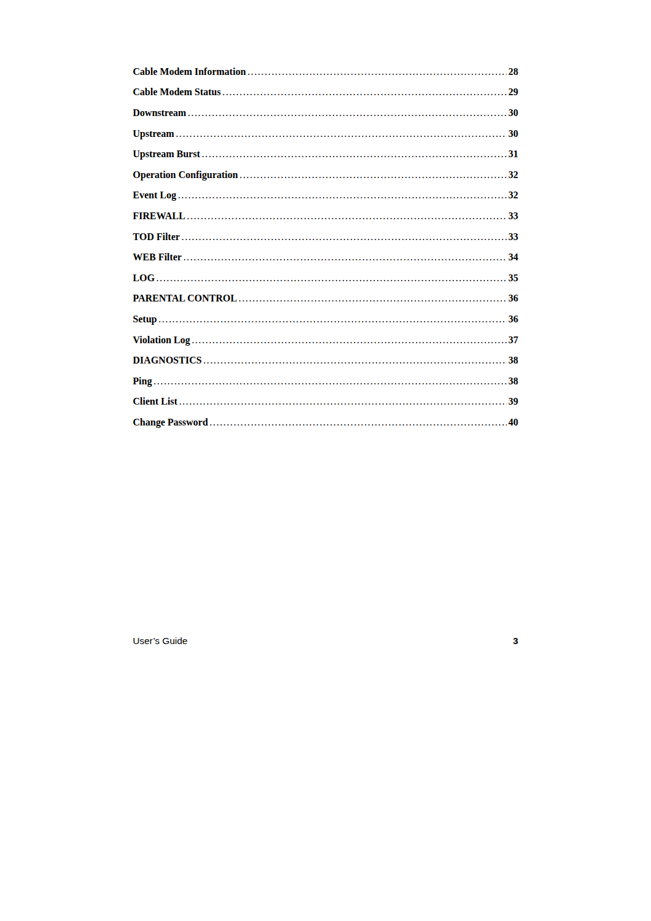Cable Modem Information .................................................................................................................. 28
Cable Modem Status ......................................................................................................................... 29
Downstream ......................................................................................................................................... 30
Upstream ............................................................................................................................................. 30
Upstream Burst ................................................................................................................................. 31
Operation Configuration .................................................................................................................. 32
Event Log ........................................................................................................................................... 32
FIREWALL ................................................................................................................................................. 33
TOD Filter ......................................................................................................................................... 33
WEB Filter ......................................................................................................................................... 34
LOG .................................................................................................................................................... 35
PARENTAL CONTROL ....................................................................................................................... 36
Setup .................................................................................................................................................. 36
Violation Log ..................................................................................................................................... 37
DIAGNOSTICS ......................................................................................................................................... 38
Ping .................................................................................................................................................... 38
Client List .......................................................................................................................................... 39
Change Password ............................................................................................................................. 40
User’s Guide 3